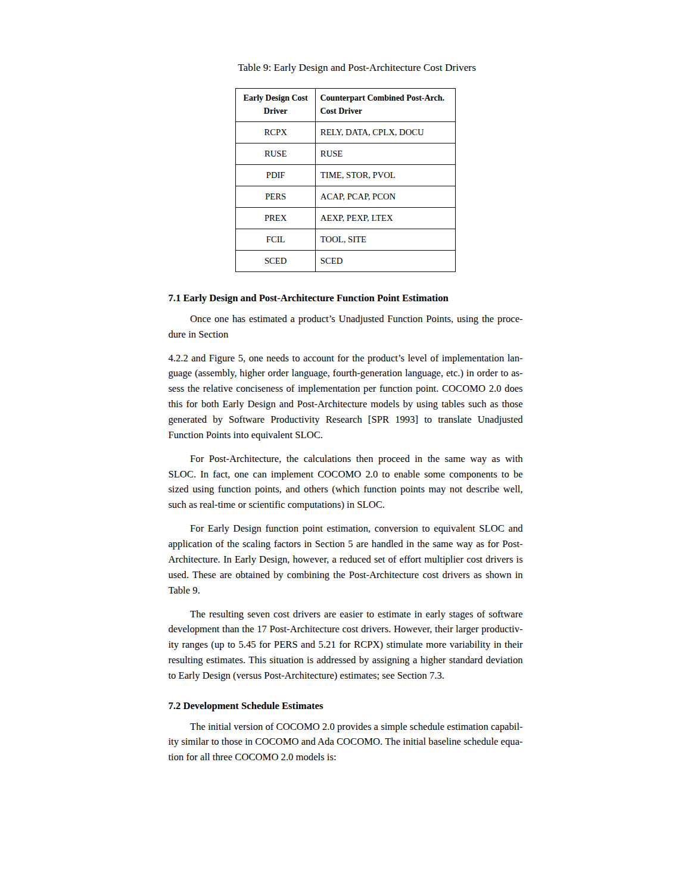Table 9: Early Design and Post-Architecture Cost Drivers
| Early Design Cost Driver | Counterpart Combined Post-Arch. Cost Driver |
| --- | --- |
| RCPX | RELY, DATA, CPLX, DOCU |
| RUSE | RUSE |
| PDIF | TIME, STOR, PVOL |
| PERS | ACAP, PCAP, PCON |
| PREX | AEXP, PEXP, LTEX |
| FCIL | TOOL, SITE |
| SCED | SCED |
7.1 Early Design and Post-Architecture Function Point Estimation
Once one has estimated a product’s Unadjusted Function Points, using the procedure in Section
4.2.2 and Figure 5, one needs to account for the product’s level of implementation language (assembly, higher order language, fourth-generation language, etc.) in order to assess the relative conciseness of implementation per function point. COCOMO 2.0 does this for both Early Design and Post-Architecture models by using tables such as those generated by Software Productivity Research [SPR 1993] to translate Unadjusted Function Points into equivalent SLOC.
For Post-Architecture, the calculations then proceed in the same way as with SLOC. In fact, one can implement COCOMO 2.0 to enable some components to be sized using function points, and others (which function points may not describe well, such as real-time or scientific computations) in SLOC.
For Early Design function point estimation, conversion to equivalent SLOC and application of the scaling factors in Section 5 are handled in the same way as for Post-Architecture. In Early Design, however, a reduced set of effort multiplier cost drivers is used. These are obtained by combining the Post-Architecture cost drivers as shown in Table 9.
The resulting seven cost drivers are easier to estimate in early stages of software development than the 17 Post-Architecture cost drivers. However, their larger productivity ranges (up to 5.45 for PERS and 5.21 for RCPX) stimulate more variability in their resulting estimates. This situation is addressed by assigning a higher standard deviation to Early Design (versus Post-Architecture) estimates; see Section 7.3.
7.2 Development Schedule Estimates
The initial version of COCOMO 2.0 provides a simple schedule estimation capability similar to those in COCOMO and Ada COCOMO. The initial baseline schedule equation for all three COCOMO 2.0 models is: